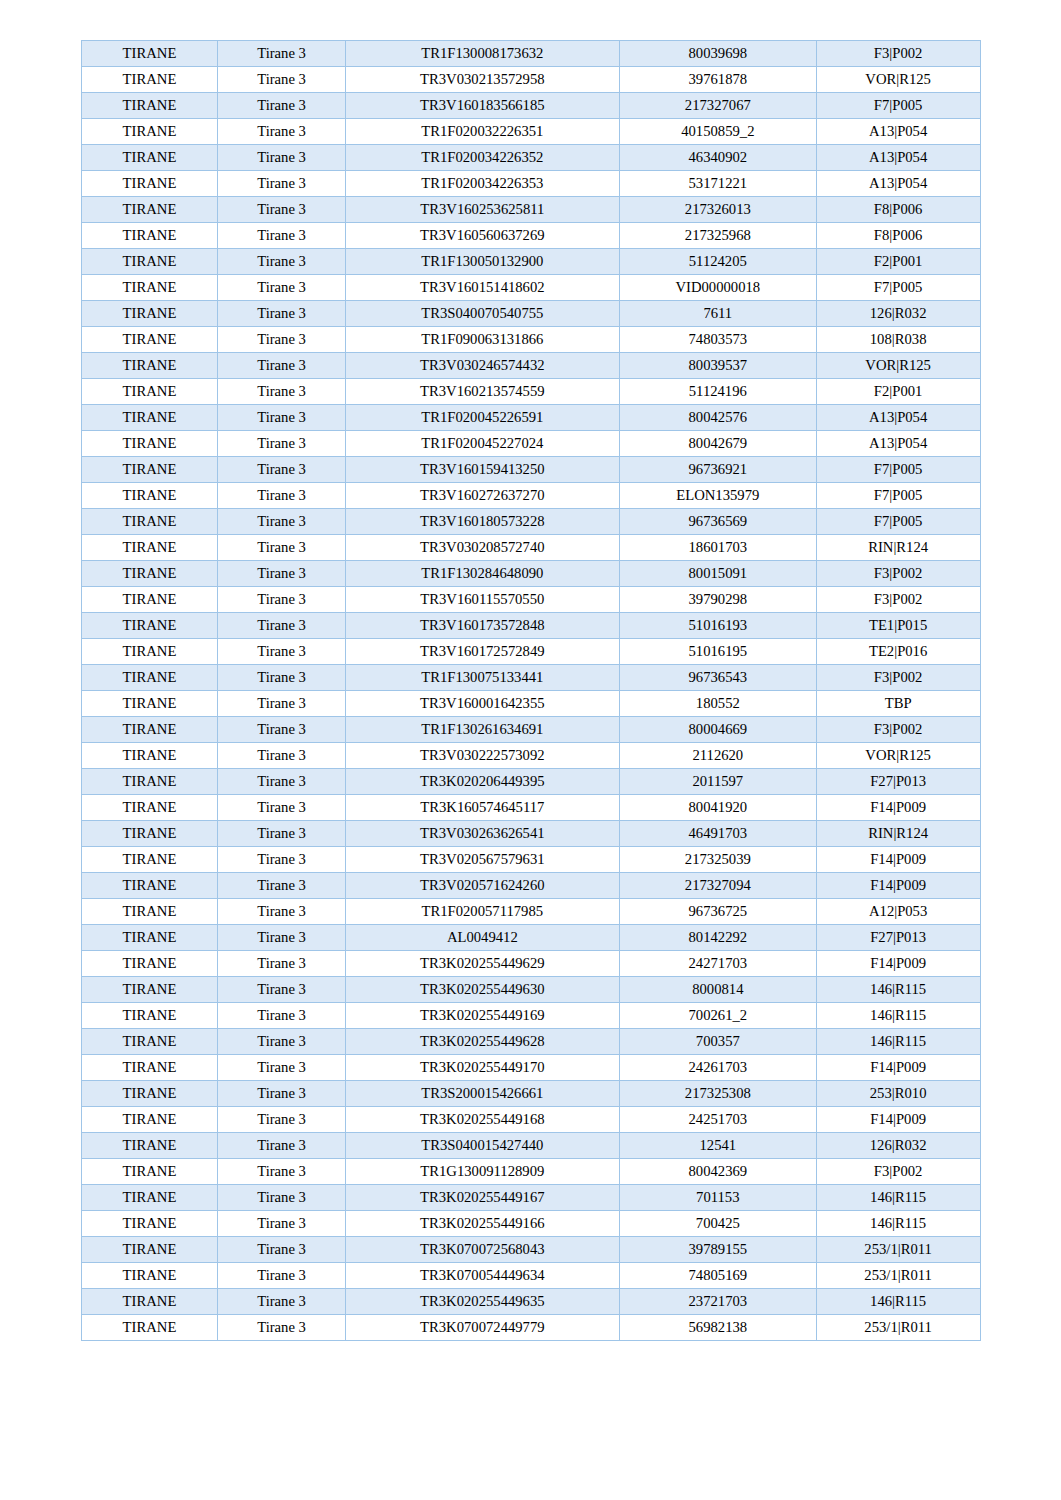| TIRANE | Tirane 3 | TR1F130008173632 | 80039698 | F3/P002 |
| TIRANE | Tirane 3 | TR3V030213572958 | 39761878 | VOR/R125 |
| TIRANE | Tirane 3 | TR3V160183566185 | 217327067 | F7/P005 |
| TIRANE | Tirane 3 | TR1F020032226351 | 40150859_2 | A13/P054 |
| TIRANE | Tirane 3 | TR1F020034226352 | 46340902 | A13/P054 |
| TIRANE | Tirane 3 | TR1F020034226353 | 53171221 | A13/P054 |
| TIRANE | Tirane 3 | TR3V160253625811 | 217326013 | F8/P006 |
| TIRANE | Tirane 3 | TR3V160560637269 | 217325968 | F8/P006 |
| TIRANE | Tirane 3 | TR1F130050132900 | 51124205 | F2/P001 |
| TIRANE | Tirane 3 | TR3V160151418602 | VID00000018 | F7/P005 |
| TIRANE | Tirane 3 | TR3S040070540755 | 7611 | 126/R032 |
| TIRANE | Tirane 3 | TR1F090063131866 | 74803573 | 108/R038 |
| TIRANE | Tirane 3 | TR3V030246574432 | 80039537 | VOR/R125 |
| TIRANE | Tirane 3 | TR3V160213574559 | 51124196 | F2/P001 |
| TIRANE | Tirane 3 | TR1F020045226591 | 80042576 | A13/P054 |
| TIRANE | Tirane 3 | TR1F020045227024 | 80042679 | A13/P054 |
| TIRANE | Tirane 3 | TR3V160159413250 | 96736921 | F7/P005 |
| TIRANE | Tirane 3 | TR3V160272637270 | ELON135979 | F7/P005 |
| TIRANE | Tirane 3 | TR3V160180573228 | 96736569 | F7/P005 |
| TIRANE | Tirane 3 | TR3V030208572740 | 18601703 | RIN/R124 |
| TIRANE | Tirane 3 | TR1F130284648090 | 80015091 | F3/P002 |
| TIRANE | Tirane 3 | TR3V160115570550 | 39790298 | F3/P002 |
| TIRANE | Tirane 3 | TR3V160173572848 | 51016193 | TE1/P015 |
| TIRANE | Tirane 3 | TR3V160172572849 | 51016195 | TE2/P016 |
| TIRANE | Tirane 3 | TR1F130075133441 | 96736543 | F3/P002 |
| TIRANE | Tirane 3 | TR3V160001642355 | 180552 | TBP |
| TIRANE | Tirane 3 | TR1F130261634691 | 80004669 | F3/P002 |
| TIRANE | Tirane 3 | TR3V030222573092 | 2112620 | VOR/R125 |
| TIRANE | Tirane 3 | TR3K020206449395 | 2011597 | F27/P013 |
| TIRANE | Tirane 3 | TR3K160574645117 | 80041920 | F14/P009 |
| TIRANE | Tirane 3 | TR3V030263626541 | 46491703 | RIN/R124 |
| TIRANE | Tirane 3 | TR3V020567579631 | 217325039 | F14/P009 |
| TIRANE | Tirane 3 | TR3V020571624260 | 217327094 | F14/P009 |
| TIRANE | Tirane 3 | TR1F020057117985 | 96736725 | A12/P053 |
| TIRANE | Tirane 3 | AL0049412 | 80142292 | F27/P013 |
| TIRANE | Tirane 3 | TR3K020255449629 | 24271703 | F14/P009 |
| TIRANE | Tirane 3 | TR3K020255449630 | 8000814 | 146/R115 |
| TIRANE | Tirane 3 | TR3K020255449169 | 700261_2 | 146/R115 |
| TIRANE | Tirane 3 | TR3K020255449628 | 700357 | 146/R115 |
| TIRANE | Tirane 3 | TR3K020255449170 | 24261703 | F14/P009 |
| TIRANE | Tirane 3 | TR3S200015426661 | 217325308 | 253/R010 |
| TIRANE | Tirane 3 | TR3K020255449168 | 24251703 | F14/P009 |
| TIRANE | Tirane 3 | TR3S040015427440 | 12541 | 126/R032 |
| TIRANE | Tirane 3 | TR1G130091128909 | 80042369 | F3/P002 |
| TIRANE | Tirane 3 | TR3K020255449167 | 701153 | 146/R115 |
| TIRANE | Tirane 3 | TR3K020255449166 | 700425 | 146/R115 |
| TIRANE | Tirane 3 | TR3K070072568043 | 39789155 | 253/1/R011 |
| TIRANE | Tirane 3 | TR3K070054449634 | 74805169 | 253/1/R011 |
| TIRANE | Tirane 3 | TR3K020255449635 | 23721703 | 146/R115 |
| TIRANE | Tirane 3 | TR3K070072449779 | 56982138 | 253/1/R011 |